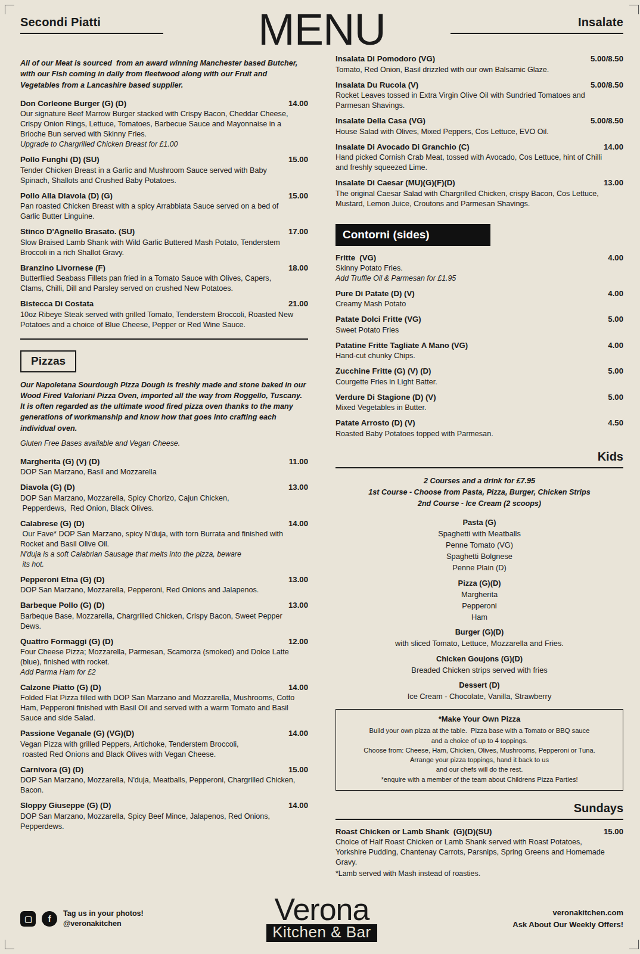Secondi Piatti
MENU
Insalate
All of our Meat is sourced from an award winning Manchester based Butcher, with our Fish coming in daily from fleetwood along with our Fruit and Vegetables from a Lancashire based supplier.
Don Corleone Burger (G) (D) 14.00
Our signature Beef Marrow Burger stacked with Crispy Bacon, Cheddar Cheese, Crispy Onion Rings, Lettuce, Tomatoes, Barbecue Sauce and Mayonnaise in a Brioche Bun served with Skinny Fries.
Upgrade to Chargrilled Chicken Breast for £1.00
Pollo Funghi (D) (SU) 15.00
Tender Chicken Breast in a Garlic and Mushroom Sauce served with Baby Spinach, Shallots and Crushed Baby Potatoes.
Pollo Alla Diavola (D) (G) 15.00
Pan roasted Chicken Breast with a spicy Arrabbiata Sauce served on a bed of Garlic Butter Linguine.
Stinco D'Agnello Brasato. (SU) 17.00
Slow Braised Lamb Shank with Wild Garlic Buttered Mash Potato, Tenderstem Broccoli in a rich Shallot Gravy.
Branzino Livornese (F) 18.00
Butterflied Seabass Fillets pan fried in a Tomato Sauce with Olives, Capers, Clams, Chilli, Dill and Parsley served on crushed New Potatoes.
Bistecca Di Costata 21.00
10oz Ribeye Steak served with grilled Tomato, Tenderstem Broccoli, Roasted New Potatoes and a choice of Blue Cheese, Pepper or Red Wine Sauce.
Pizzas
Our Napoletana Sourdough Pizza Dough is freshly made and stone baked in our Wood Fired Valoriani Pizza Oven, imported all the way from Roggello, Tuscany. It is often regarded as the ultimate wood fired pizza oven thanks to the many generations of workmanship and know how that goes into crafting each individual oven.
Gluten Free Bases available and Vegan Cheese.
Margherita (G) (V) (D) 11.00
DOP San Marzano, Basil and Mozzarella
Diavola (G) (D) 13.00
DOP San Marzano, Mozzarella, Spicy Chorizo, Cajun Chicken,
Pepperdews, Red Onion, Black Olives.
Calabrese (G) (D) 14.00
Our Fave* DOP San Marzano, spicy N'duja, with torn Burrata and finished with Rocket and Basil Olive Oil.
N'duja is a soft Calabrian Sausage that melts into the pizza, beware
its hot.
Pepperoni Etna (G) (D) 13.00
DOP San Marzano, Mozzarella, Pepperoni, Red Onions and Jalapenos.
Barbeque Pollo (G) (D) 13.00
Barbeque Base, Mozzarella, Chargrilled Chicken, Crispy Bacon, Sweet Pepper Dews.
Quattro Formaggi (G) (D) 12.00
Four Cheese Pizza; Mozzarella, Parmesan, Scamorza (smoked) and Dolce Latte (blue), finished with rocket.
Add Parma Ham for £2
Calzone Piatto (G) (D) 14.00
Folded Flat Pizza filled with DOP San Marzano and Mozzarella, Mushrooms, Cotto Ham, Pepperoni finished with Basil Oil and served with a warm Tomato and Basil Sauce and side Salad.
Passione Veganale (G) (VG)(D) 14.00
Vegan Pizza with grilled Peppers, Artichoke, Tenderstem Broccoli,
roasted Red Onions and Black Olives with Vegan Cheese.
Carnivora (G) (D) 15.00
DOP San Marzano, Mozzarella, N'duja, Meatballs, Pepperoni, Chargrilled Chicken, Bacon.
Sloppy Giuseppe (G) (D) 14.00
DOP San Marzano, Mozzarella, Spicy Beef Mince, Jalapenos, Red Onions, Pepperdews.
Insalata Di Pomodoro (VG) 5.00/8.50
Tomato, Red Onion, Basil drizzled with our own Balsamic Glaze.
Insalata Du Rucola (V) 5.00/8.50
Rocket Leaves tossed in Extra Virgin Olive Oil with Sundried Tomatoes and Parmesan Shavings.
Insalate Della Casa (VG) 5.00/8.50
House Salad with Olives, Mixed Peppers, Cos Lettuce, EVO Oil.
Insalate Di Avocado Di Granchio (C) 14.00
Hand picked Cornish Crab Meat, tossed with Avocado, Cos Lettuce, hint of Chilli and freshly squeezed Lime.
Insalate Di Caesar (MU)(G)(F)(D) 13.00
The original Caesar Salad with Chargrilled Chicken, crispy Bacon, Cos Lettuce, Mustard, Lemon Juice, Croutons and Parmesan Shavings.
Contorni (sides)
Fritte (VG) 4.00
Skinny Potato Fries.
Add Truffle Oil & Parmesan for £1.95
Pure Di Patate (D) (V) 4.00
Creamy Mash Potato
Patate Dolci Fritte (VG) 5.00
Sweet Potato Fries
Patatine Fritte Tagliate A Mano (VG) 4.00
Hand-cut chunky Chips.
Zucchine Fritte (G) (V) (D) 5.00
Courgette Fries in Light Batter.
Verdure Di Stagione (D) (V) 5.00
Mixed Vegetables in Butter.
Patate Arrosto (D) (V) 4.50
Roasted Baby Potatoes topped with Parmesan.
Kids
2 Courses and a drink for £7.95
1st Course - Choose from Pasta, Pizza, Burger, Chicken Strips
2nd Course - Ice Cream (2 scoops)
Pasta (G) Spaghetti with Meatballs
Penne Tomato (VG)
Spaghetti Bolgnese
Penne Plain (D) Pizza (G)(D) Margherita
Pepperoni
Ham Burger (G)(D) with sliced Tomato, Lettuce, Mozzarella and Fries. Chicken Goujons (G)(D) Breaded Chicken strips served with fries Dessert (D) Ice Cream - Chocolate, Vanilla, Strawberry
*Make Your Own Pizza
Build your own pizza at the table. Pizza base with a Tomato or BBQ sauce
and a choice of up to 4 toppings.
Choose from: Cheese, Ham, Chicken, Olives, Mushrooms, Pepperoni or Tuna.
Arrange your pizza toppings, hand it back to us
and our chefs will do the rest.
*enquire with a member of the team about Childrens Pizza Parties!
Sundays
Roast Chicken or Lamb Shank (G)(D)(SU) 15.00
Choice of Half Roast Chicken or Lamb Shank served with Roast Potatoes, Yorkshire Pudding, Chantenay Carrots, Parsnips, Spring Greens and Homemade Gravy.
*Lamb served with Mash instead of roasties.
▢
f
Tag us in your photos!
@veronakitchen
Verona
Kitchen & Bar
veronakitchen.com
Ask About Our Weekly Offers!